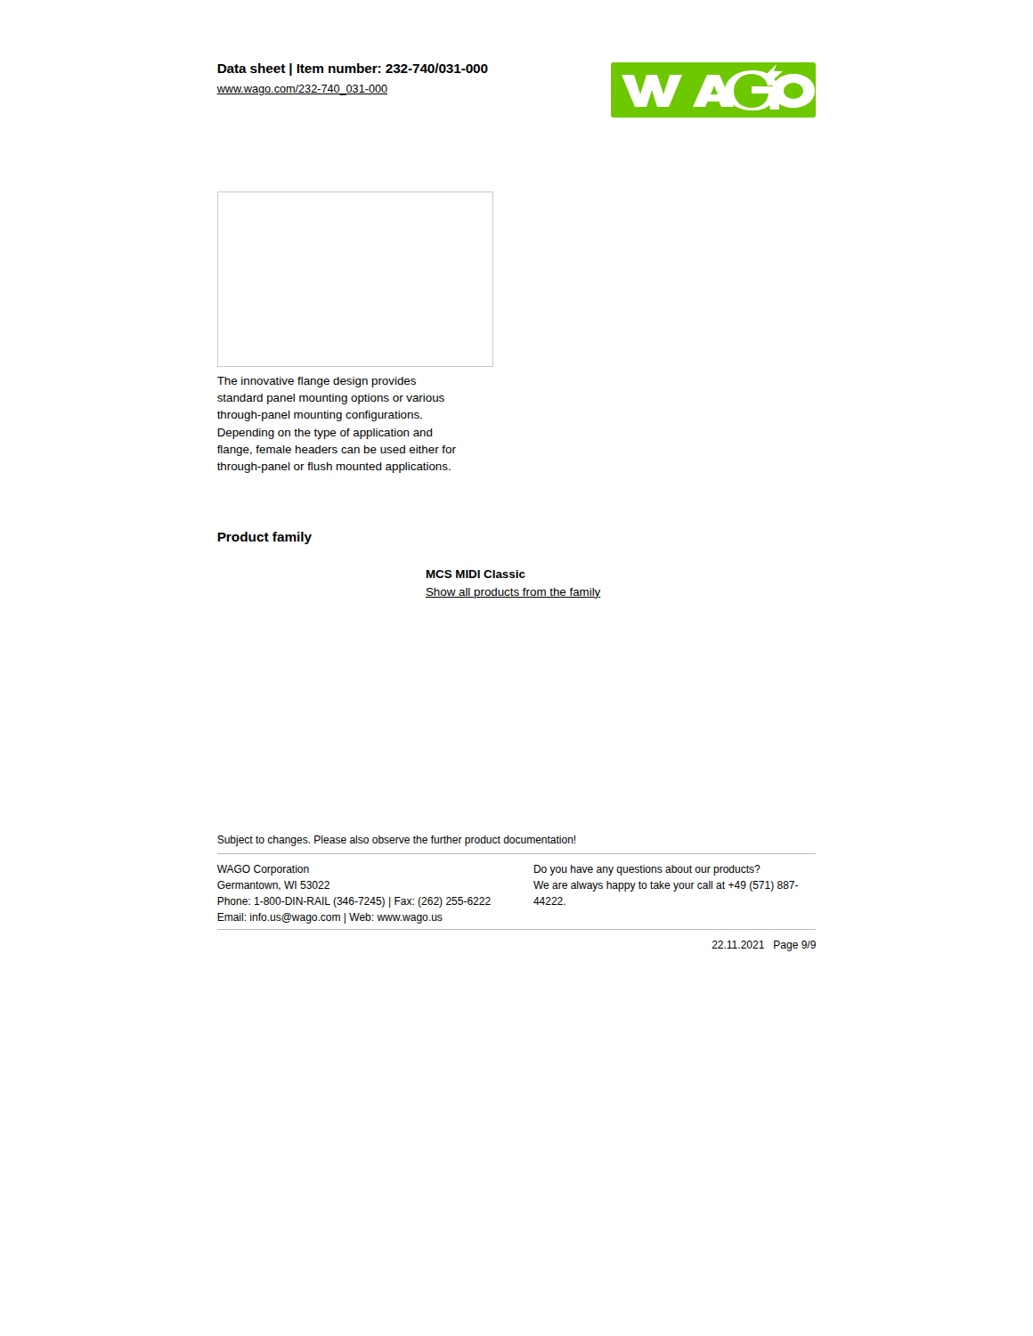Data sheet | Item number: 232-740/031-000
www.wago.com/232-740_031-000
WAGO
The innovative flange design provides standard panel mounting options or various through-panel mounting configurations. Depending on the type of application and flange, female headers can be used either for through-panel or flush mounted applications.
Product family
MCS MIDI Classic
Show all products from the family
Subject to changes. Please also observe the further product documentation!
WAGO Corporation
Germantown, WI 53022
Phone: 1-800-DIN-RAIL (346-7245) | Fax: (262) 255-6222
Email: info.us@wago.com | Web: www.wago.us
Do you have any questions about our products?
We are always happy to take your call at +49 (571) 887-44222.
22.11.2021 Page 9/9